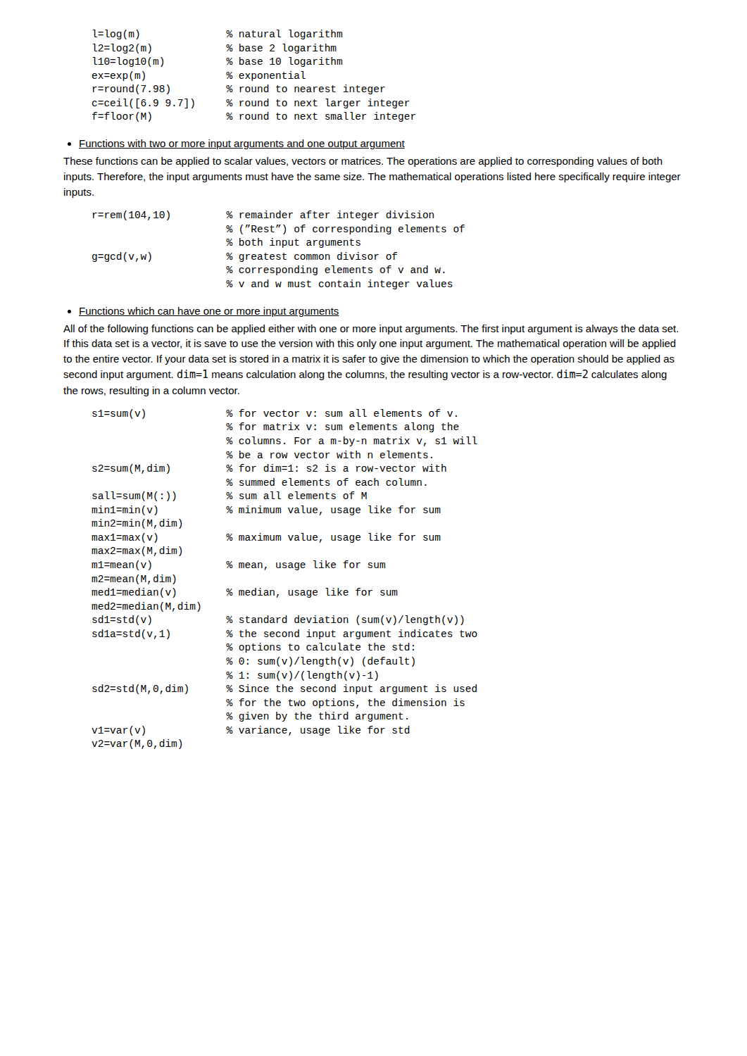l=log(m)              % natural logarithm
l2=log2(m)            % base 2 logarithm
l10=log10(m)          % base 10 logarithm
ex=exp(m)             % exponential
r=round(7.98)         % round to nearest integer
c=ceil([6.9 9.7])     % round to next larger integer
f=floor(M)            % round to next smaller integer
Functions with two or more input arguments and one output argument
These functions can be applied to scalar values, vectors or matrices. The operations are applied to corresponding values of both inputs. Therefore, the input arguments must have the same size. The mathematical operations listed here specifically require integer inputs.
r=rem(104,10)         % remainder after integer division
                      % (”Rest”) of corresponding elements of
                      % both input arguments
g=gcd(v,w)            % greatest common divisor of
                      % corresponding elements of v and w.
                      % v and w must contain integer values
Functions which can have one or more input arguments
All of the following functions can be applied either with one or more input arguments. The first input argument is always the data set. If this data set is a vector, it is save to use the version with this only one input argument. The mathematical operation will be applied to the entire vector. If your data set is stored in a matrix it is safer to give the dimension to which the operation should be applied as second input argument. dim=1 means calculation along the columns, the resulting vector is a row-vector. dim=2 calculates along the rows, resulting in a column vector.
s1=sum(v)             % for vector v: sum all elements of v.
                      % for matrix v: sum elements along the
                      % columns. For a m-by-n matrix v, s1 will
                      % be a row vector with n elements.
s2=sum(M,dim)         % for dim=1: s2 is a row-vector with
                      % summed elements of each column.
sall=sum(M(:))        % sum all elements of M
min1=min(v)           % minimum value, usage like for sum
min2=min(M,dim)
max1=max(v)           % maximum value, usage like for sum
max2=max(M,dim)
m1=mean(v)            % mean, usage like for sum
m2=mean(M,dim)
med1=median(v)        % median, usage like for sum
med2=median(M,dim)
sd1=std(v)            % standard deviation (sum(v)/length(v))
sd1a=std(v,1)         % the second input argument indicates two
                      % options to calculate the std:
                      % 0: sum(v)/length(v) (default)
                      % 1: sum(v)/(length(v)-1)
sd2=std(M,0,dim)      % Since the second input argument is used
                      % for the two options, the dimension is
                      % given by the third argument.
v1=var(v)             % variance, usage like for std
v2=var(M,0,dim)